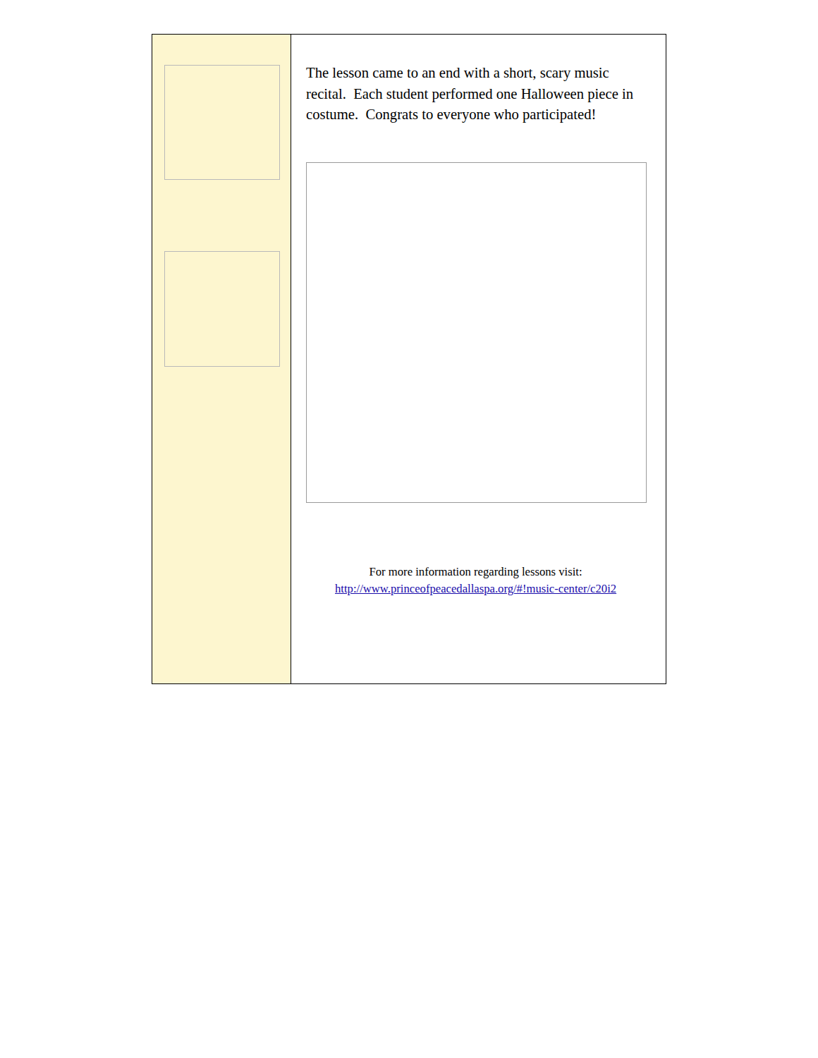The lesson came to an end with a short, scary music recital. Each student performed one Halloween piece in costume. Congrats to everyone who participated!
For more information regarding lessons visit:
http://www.princeofpeacedallaspa.org/#!music-center/c20i2